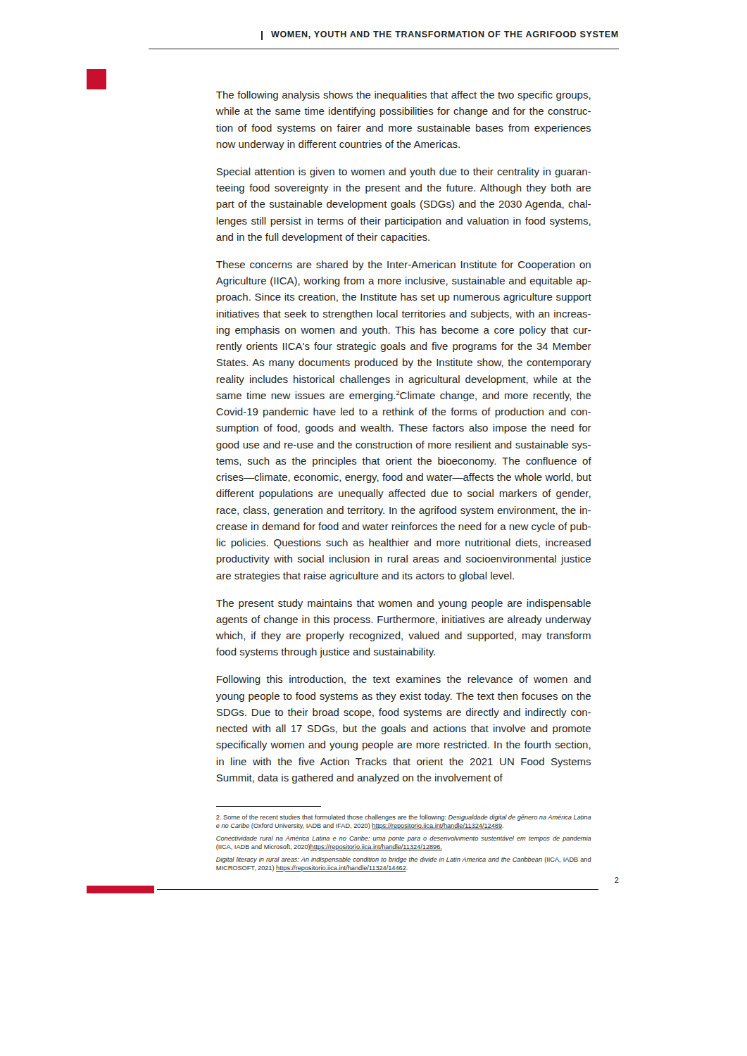Women, Youth and the Transformation of the Agrifood System
The following analysis shows the inequalities that affect the two specific groups, while at the same time identifying possibilities for change and for the construction of food systems on fairer and more sustainable bases from experiences now underway in different countries of the Americas.
Special attention is given to women and youth due to their centrality in guaranteeing food sovereignty in the present and the future. Although they both are part of the sustainable development goals (SDGs) and the 2030 Agenda, challenges still persist in terms of their participation and valuation in food systems, and in the full development of their capacities.
These concerns are shared by the Inter-American Institute for Cooperation on Agriculture (IICA), working from a more inclusive, sustainable and equitable approach. Since its creation, the Institute has set up numerous agriculture support initiatives that seek to strengthen local territories and subjects, with an increasing emphasis on women and youth. This has become a core policy that currently orients IICA's four strategic goals and five programs for the 34 Member States. As many documents produced by the Institute show, the contemporary reality includes historical challenges in agricultural development, while at the same time new issues are emerging.2Climate change, and more recently, the Covid-19 pandemic have led to a rethink of the forms of production and consumption of food, goods and wealth. These factors also impose the need for good use and re-use and the construction of more resilient and sustainable systems, such as the principles that orient the bioeconomy. The confluence of crises—climate, economic, energy, food and water—affects the whole world, but different populations are unequally affected due to social markers of gender, race, class, generation and territory. In the agrifood system environment, the increase in demand for food and water reinforces the need for a new cycle of public policies. Questions such as healthier and more nutritional diets, increased productivity with social inclusion in rural areas and socioenvironmental justice are strategies that raise agriculture and its actors to global level.
The present study maintains that women and young people are indispensable agents of change in this process. Furthermore, initiatives are already underway which, if they are properly recognized, valued and supported, may transform food systems through justice and sustainability.
Following this introduction, the text examines the relevance of women and young people to food systems as they exist today. The text then focuses on the SDGs. Due to their broad scope, food systems are directly and indirectly connected with all 17 SDGs, but the goals and actions that involve and promote specifically women and young people are more restricted. In the fourth section, in line with the five Action Tracks that orient the 2021 UN Food Systems Summit, data is gathered and analyzed on the involvement of
2. Some of the recent studies that formulated those challenges are the following: Desigualdade digital de gênero na América Latina e no Caribe (Oxford University, IADB and IFAD, 2020) https://repositorio.iica.int/handle/11324/12489.
Conectividade rural na América Latina e no Caribe: uma ponte para o desenvolvimento sustentável em tempos de pandemia (IICA, IADB and Microsoft, 2020)https://repositorio.iica.int/handle/11324/12896.
Digital literacy in rural areas: An indispensable condition to bridge the divide in Latin America and the Caribbean (IICA, IADB and MICROSOFT, 2021) https://repositorio.iica.int/handle/11324/14462.
2